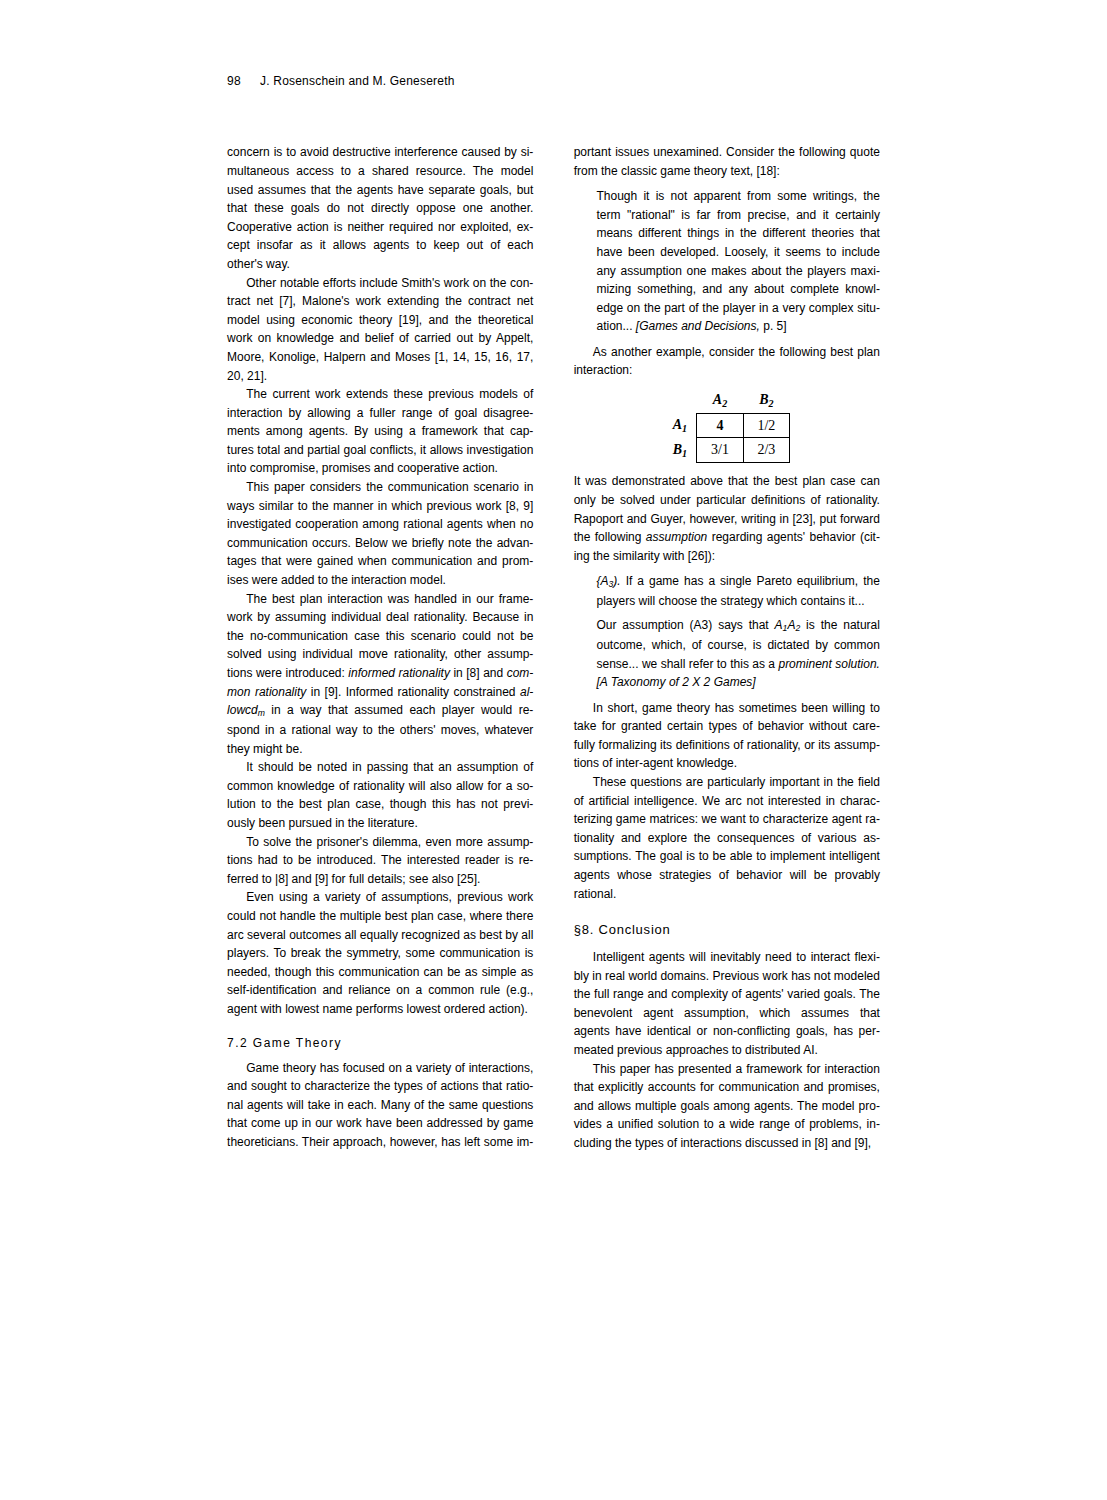98 J. Rosenschein and M. Genesereth
concern is to avoid destructive interference caused by simultaneous access to a shared resource. The model used assumes that the agents have separate goals, but that these goals do not directly oppose one another. Cooperative action is neither required nor exploited, except insofar as it allows agents to keep out of each other's way.
Other notable efforts include Smith's work on the contract net [7], Malone's work extending the contract net model using economic theory [19], and the theoretical work on knowledge and belief of carried out by Appelt, Moore, Konolige, Halpern and Moses [1, 14, 15, 16, 17, 20, 21].
The current work extends these previous models of interaction by allowing a fuller range of goal disagreements among agents. By using a framework that captures total and partial goal conflicts, it allows investigation into compromise, promises and cooperative action.
This paper considers the communication scenario in ways similar to the manner in which previous work [8, 9] investigated cooperation among rational agents when no communication occurs. Below we briefly note the advantages that were gained when communication and promises were added to the interaction model.
The best plan interaction was handled in our framework by assuming individual deal rationality. Because in the no-communication case this scenario could not be solved using individual move rationality, other assumptions were introduced: informed rationality in [8] and common rationality in [9]. Informed rationality constrained allowcdm in a way that assumed each player would respond in a rational way to the others' moves, whatever they might be.
It should be noted in passing that an assumption of common knowledge of rationality will also allow for a solution to the best plan case, though this has not previously been pursued in the literature.
To solve the prisoner's dilemma, even more assumptions had to be introduced. The interested reader is referred to |8] and [9] for full details; see also [25].
Even using a variety of assumptions, previous work could not handle the multiple best plan case, where there arc several outcomes all equally recognized as best by all players. To break the symmetry, some communication is needed, though this communication can be as simple as self-identification and reliance on a common rule (e.g., agent with lowest name performs lowest ordered action).
7.2 Game Theory
Game theory has focused on a variety of interactions, and sought to characterize the types of actions that rational agents will take in each. Many of the same questions that come up in our work have been addressed by game theoreticians. Their approach, however, has left some important issues unexamined. Consider the following quote from the classic game theory text, [18]:
Though it is not apparent from some writings, the term "rational" is far from precise, and it certainly means different things in the different theories that have been developed. Loosely, it seems to include any assumption one makes about the players maximizing something, and any about complete knowledge on the part of the player in a very complex situation... [Games and Decisions, p. 5]
As another example, consider the following best plan interaction:
| | A 2 | B 2 |
| --- | --- | --- |
| A 1 | 4 | 1/2 |
| B 1 | 3/1 | 2/3 |
It was demonstrated above that the best plan case can only be solved under particular definitions of rationality. Rapoport and Guyer, however, writing in [23], put forward the following assumption regarding agents' behavior (citing the similarity with [26]):
{A3). If a game has a single Pareto equilibrium, the players will choose the strategy which contains it...
Our assumption (A3) says that A1A2 is the natural outcome, which, of course, is dictated by common sense... we shall refer to this as a prominent solution. [A Taxonomy of 2 X 2 Games]
In short, game theory has sometimes been willing to take for granted certain types of behavior without carefully formalizing its definitions of rationality, or its assumptions of inter-agent knowledge.
These questions are particularly important in the field of artificial intelligence. We arc not interested in characterizing game matrices: we want to characterize agent rationality and explore the consequences of various assumptions. The goal is to be able to implement intelligent agents whose strategies of behavior will be provably rational.
§8. Conclusion
Intelligent agents will inevitably need to interact flexibly in real world domains. Previous work has not modeled the full range and complexity of agents' varied goals. The benevolent agent assumption, which assumes that agents have identical or non-conflicting goals, has permeated previous approaches to distributed AI.
This paper has presented a framework for interaction that explicitly accounts for communication and promises, and allows multiple goals among agents. The model provides a unified solution to a wide range of problems, including the types of interactions discussed in [8] and [9],